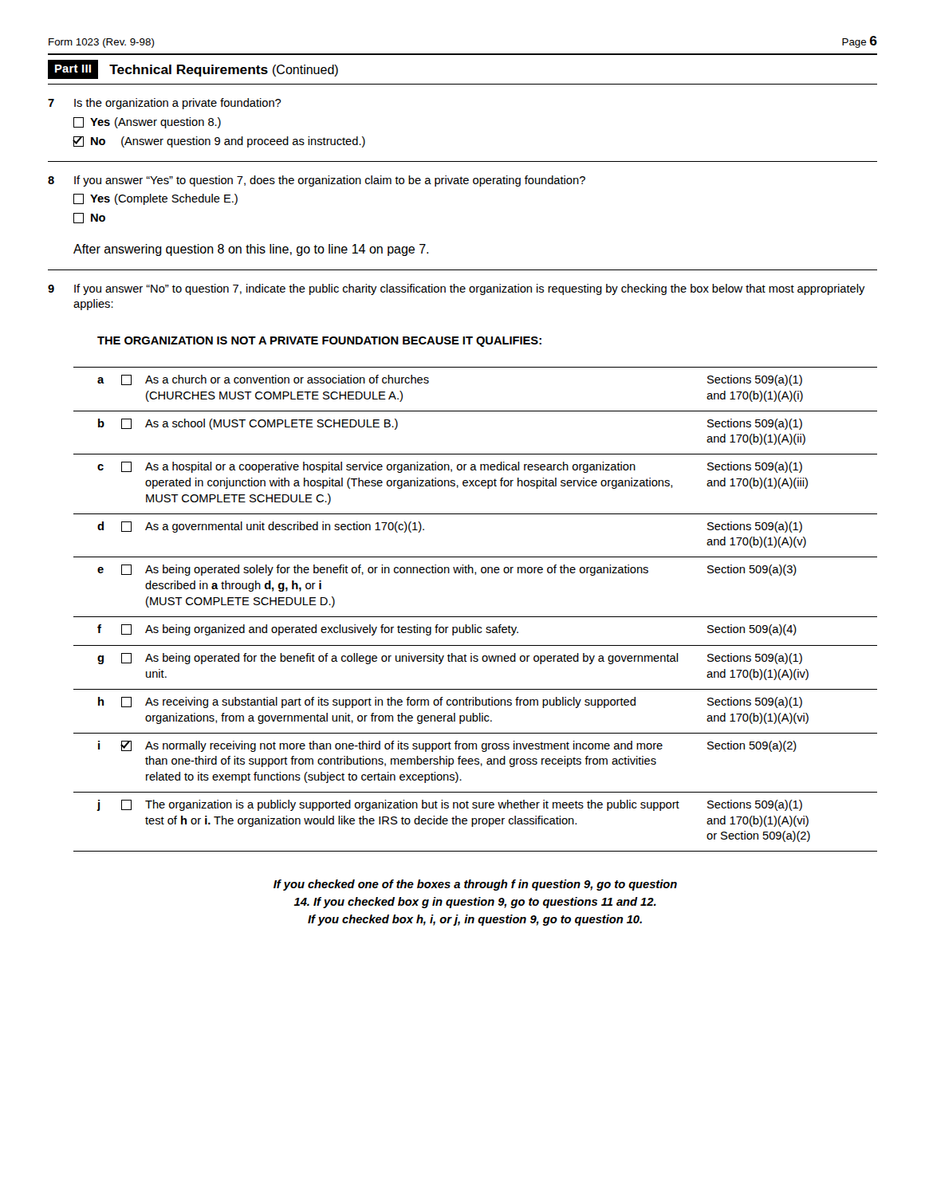Form 1023 (Rev. 9-98)
Page 6
Part III
Technical Requirements (Continued)
7
Is the organization a private foundation?
Yes (Answer question 8.)
No (Answer question 9 and proceed as instructed.)
8
If you answer “Yes” to question 7, does the organization claim to be a private operating foundation?
Yes (Complete Schedule E.)
No
After answering question 8 on this line, go to line 14 on page 7.
9
If you answer “No” to question 7, indicate the public charity classification the organization is requesting by checking the box below that most appropriately applies:
THE ORGANIZATION IS NOT A PRIVATE FOUNDATION BECAUSE IT QUALIFIES:
| a | | As a church or a convention or association of churches (CHURCHES MUST COMPLETE SCHEDULE A.) | Sections 509(a)(1) and 170(b)(1)(A)(i) |
| b | | As a school (MUST COMPLETE SCHEDULE B.) | Sections 509(a)(1) and 170(b)(1)(A)(ii) |
| c | | As a hospital or a cooperative hospital service organization, or a medical research organization operated in conjunction with a hospital (These organizations, except for hospital service organizations, MUST COMPLETE SCHEDULE C.) | Sections 509(a)(1) and 170(b)(1)(A)(iii) |
| d | | As a governmental unit described in section 170(c)(1). | Sections 509(a)(1) and 170(b)(1)(A)(v) |
| e | | As being operated solely for the benefit of, or in connection with, one or more of the organizations described in a through d, g, h, or i (MUST COMPLETE SCHEDULE D.) | Section 509(a)(3) |
| f | | As being organized and operated exclusively for testing for public safety. | Section 509(a)(4) |
| g | | As being operated for the benefit of a college or university that is owned or operated by a governmental unit. | Sections 509(a)(1) and 170(b)(1)(A)(iv) |
| h | | As receiving a substantial part of its support in the form of contributions from publicly supported organizations, from a governmental unit, or from the general public. | Sections 509(a)(1) and 170(b)(1)(A)(vi) |
| i | | As normally receiving not more than one-third of its support from gross investment income and more than one-third of its support from contributions, membership fees, and gross receipts from activities related to its exempt functions (subject to certain exceptions). | Section 509(a)(2) |
| j | | The organization is a publicly supported organization but is not sure whether it meets the public support test of h or i. The organization would like the IRS to decide the proper classification. | Sections 509(a)(1) and 170(b)(1)(A)(vi) or Section 509(a)(2) |
If you checked one of the boxes a through f in question 9, go to question
14. If you checked box g in question 9, go to questions 11 and 12.
If you checked box h, i, or j, in question 9, go to question 10.